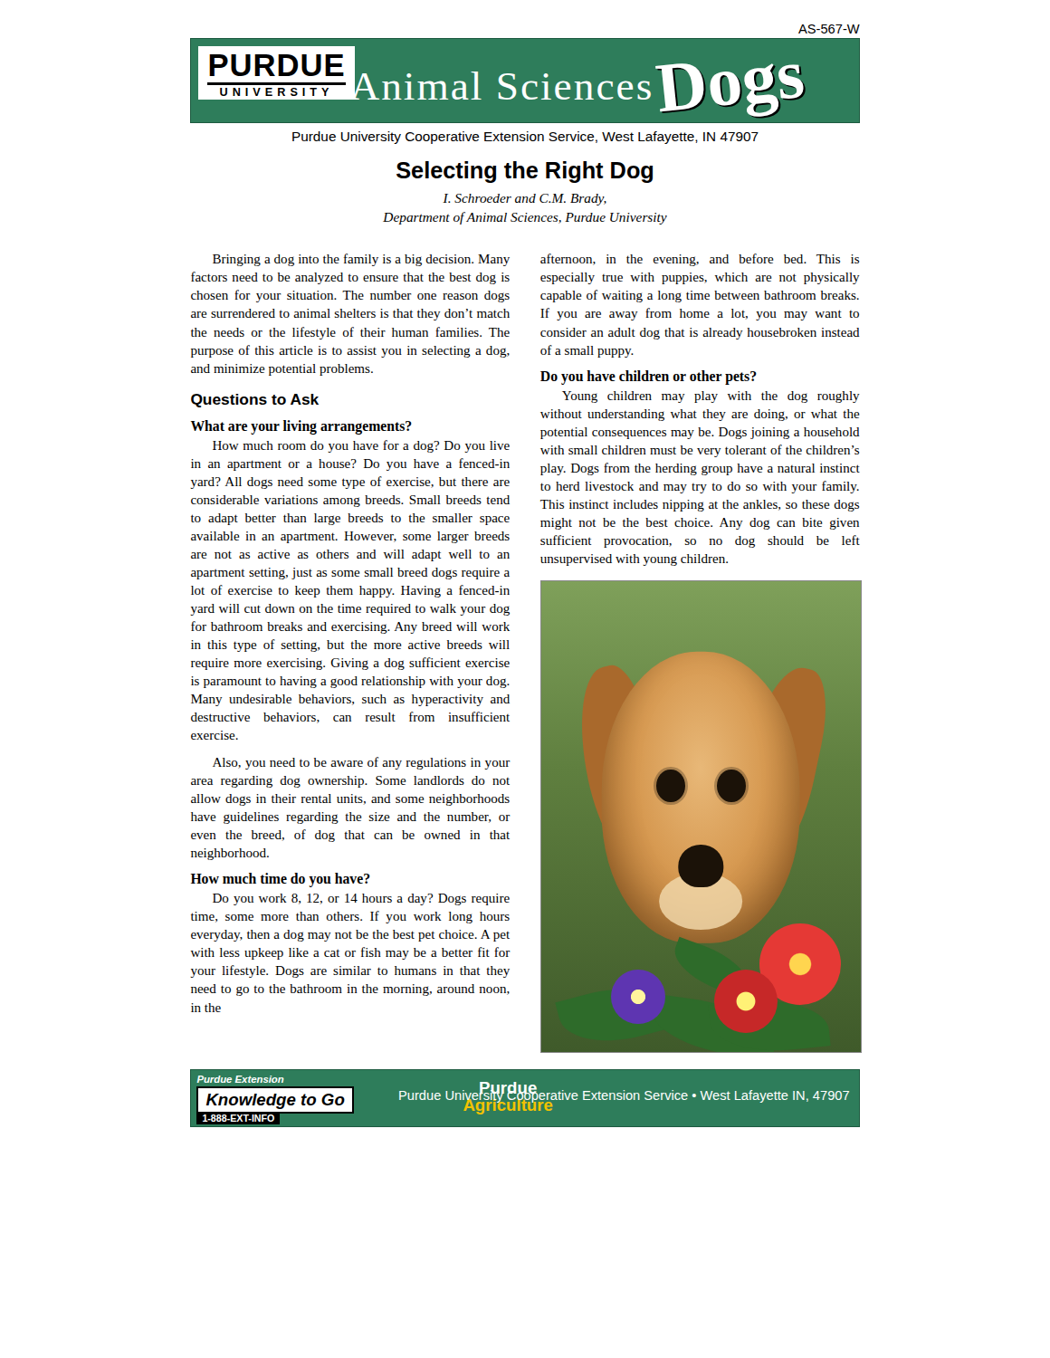AS-567-W
PURDUE UNIVERSITY
Animal Sciences
Dogs
Purdue University Cooperative Extension Service, West Lafayette, IN 47907
Selecting the Right Dog
I. Schroeder and C.M. Brady,
Department of Animal Sciences, Purdue University
Bringing a dog into the family is a big decision. Many factors need to be analyzed to ensure that the best dog is chosen for your situation. The number one reason dogs are surrendered to animal shelters is that they don’t match the needs or the lifestyle of their human families. The purpose of this article is to assist you in selecting a dog, and minimize potential problems.
Questions to Ask
What are your living arrangements?
How much room do you have for a dog? Do you live in an apartment or a house? Do you have a fenced-in yard? All dogs need some type of exercise, but there are considerable variations among breeds. Small breeds tend to adapt better than large breeds to the smaller space available in an apartment. However, some larger breeds are not as active as others and will adapt well to an apartment setting, just as some small breed dogs require a lot of exercise to keep them happy. Having a fenced-in yard will cut down on the time required to walk your dog for bathroom breaks and exercising. Any breed will work in this type of setting, but the more active breeds will require more exercising. Giving a dog sufficient exercise is paramount to having a good relationship with your dog. Many undesirable behaviors, such as hyperactivity and destructive behaviors, can result from insufficient exercise.
Also, you need to be aware of any regulations in your area regarding dog ownership. Some landlords do not allow dogs in their rental units, and some neighborhoods have guidelines regarding the size and the number, or even the breed, of dog that can be owned in that neighborhood.
How much time do you have?
Do you work 8, 12, or 14 hours a day? Dogs require time, some more than others. If you work long hours everyday, then a dog may not be the best pet choice. A pet with less upkeep like a cat or fish may be a better fit for your lifestyle. Dogs are similar to humans in that they need to go to the bathroom in the morning, around noon, in the
afternoon, in the evening, and before bed. This is especially true with puppies, which are not physically capable of waiting a long time between bathroom breaks. If you are away from home a lot, you may want to consider an adult dog that is already housebroken instead of a small puppy.
Do you have children or other pets?
Young children may play with the dog roughly without understanding what they are doing, or what the potential consequences may be. Dogs joining a household with small children must be very tolerant of the children’s play. Dogs from the herding group have a natural instinct to herd livestock and may try to do so with your family. This instinct includes nipping at the ankles, so these dogs might not be the best choice. Any dog can bite given sufficient provocation, so no dog should be left unsupervised with young children.
Purdue Extension
Knowledge to Go
1-888-EXT-INFO
Purdue
Agriculture
Purdue University Cooperative Extension Service • West Lafayette IN, 47907